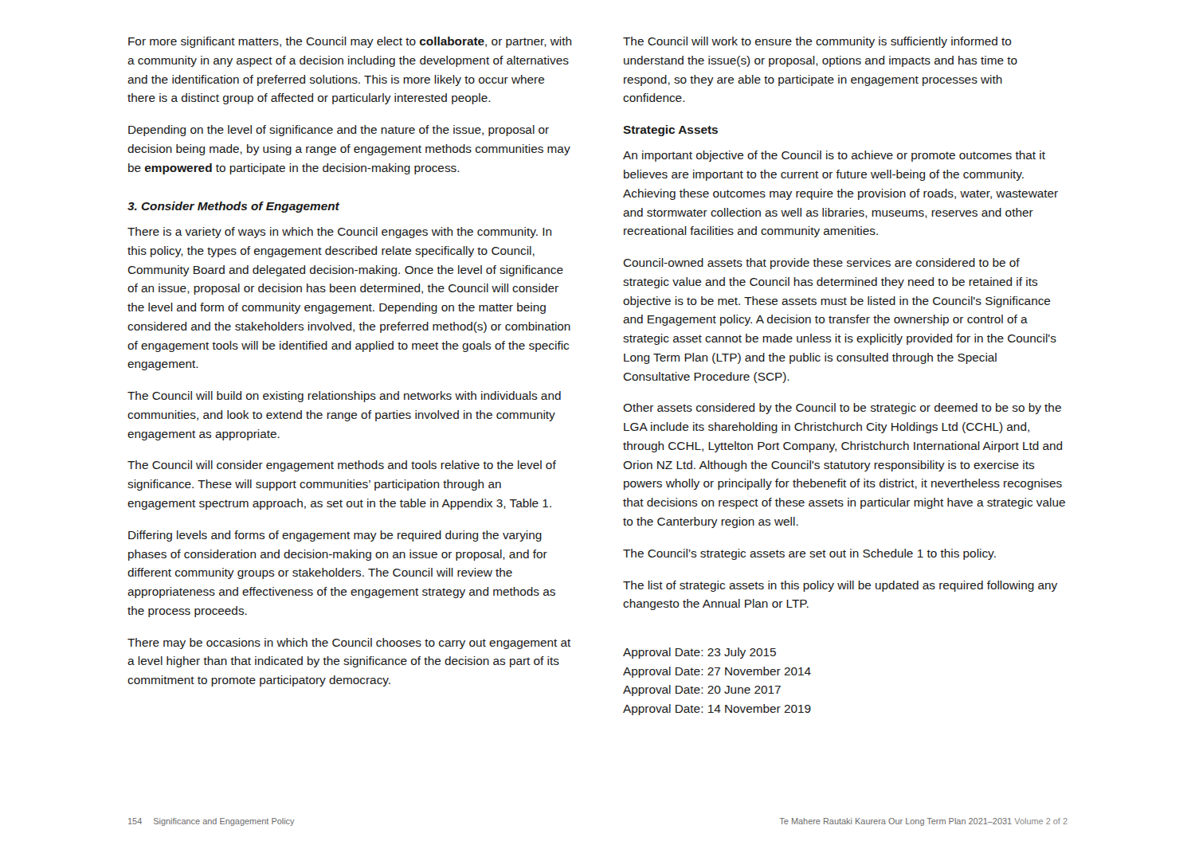For more significant matters, the Council may elect to collaborate, or partner, with a community in any aspect of a decision including the development of alternatives and the identification of preferred solutions. This is more likely to occur where there is a distinct group of affected or particularly interested people.
Depending on the level of significance and the nature of the issue, proposal or decision being made, by using a range of engagement methods communities may be empowered to participate in the decision-making process.
3. Consider Methods of Engagement
There is a variety of ways in which the Council engages with the community. In this policy, the types of engagement described relate specifically to Council, Community Board and delegated decision-making. Once the level of significance of an issue, proposal or decision has been determined, the Council will consider the level and form of community engagement. Depending on the matter being considered and the stakeholders involved, the preferred method(s) or combination of engagement tools will be identified and applied to meet the goals of the specific engagement.
The Council will build on existing relationships and networks with individuals and communities, and look to extend the range of parties involved in the community engagement as appropriate.
The Council will consider engagement methods and tools relative to the level of significance. These will support communities’ participation through an engagement spectrum approach, as set out in the table in Appendix 3, Table 1.
Differing levels and forms of engagement may be required during the varying phases of consideration and decision-making on an issue or proposal, and for different community groups or stakeholders. The Council will review the appropriateness and effectiveness of the engagement strategy and methods as the process proceeds.
There may be occasions in which the Council chooses to carry out engagement at a level higher than that indicated by the significance of the decision as part of its commitment to promote participatory democracy.
The Council will work to ensure the community is sufficiently informed to understand the issue(s) or proposal, options and impacts and has time to respond, so they are able to participate in engagement processes with confidence.
Strategic Assets
An important objective of the Council is to achieve or promote outcomes that it believes are important to the current or future well-being of the community. Achieving these outcomes may require the provision of roads, water, wastewater and stormwater collection as well as libraries, museums, reserves and other recreational facilities and community amenities.
Council-owned assets that provide these services are considered to be of strategic value and the Council has determined they need to be retained if its objective is to be met. These assets must be listed in the Council's Significance and Engagement policy. A decision to transfer the ownership or control of a strategic asset cannot be made unless it is explicitly provided for in the Council's Long Term Plan (LTP) and the public is consulted through the Special Consultative Procedure (SCP).
Other assets considered by the Council to be strategic or deemed to be so by the LGA include its shareholding in Christchurch City Holdings Ltd (CCHL) and, through CCHL, Lyttelton Port Company, Christchurch International Airport Ltd and Orion NZ Ltd. Although the Council's statutory responsibility is to exercise its powers wholly or principally for thebenefit of its district, it nevertheless recognises that decisions on respect of these assets in particular might have a strategic value to the Canterbury region as well.
The Council’s strategic assets are set out in Schedule 1 to this policy.
The list of strategic assets in this policy will be updated as required following any changesto the Annual Plan or LTP.
Approval Date: 23 July 2015
Approval Date: 27 November 2014
Approval Date: 20 June 2017
Approval Date: 14 November 2019
154 Significance and Engagement Policy
Te Mahere Rautaki Kaurera Our Long Term Plan 2021–2031 Volume 2 of 2